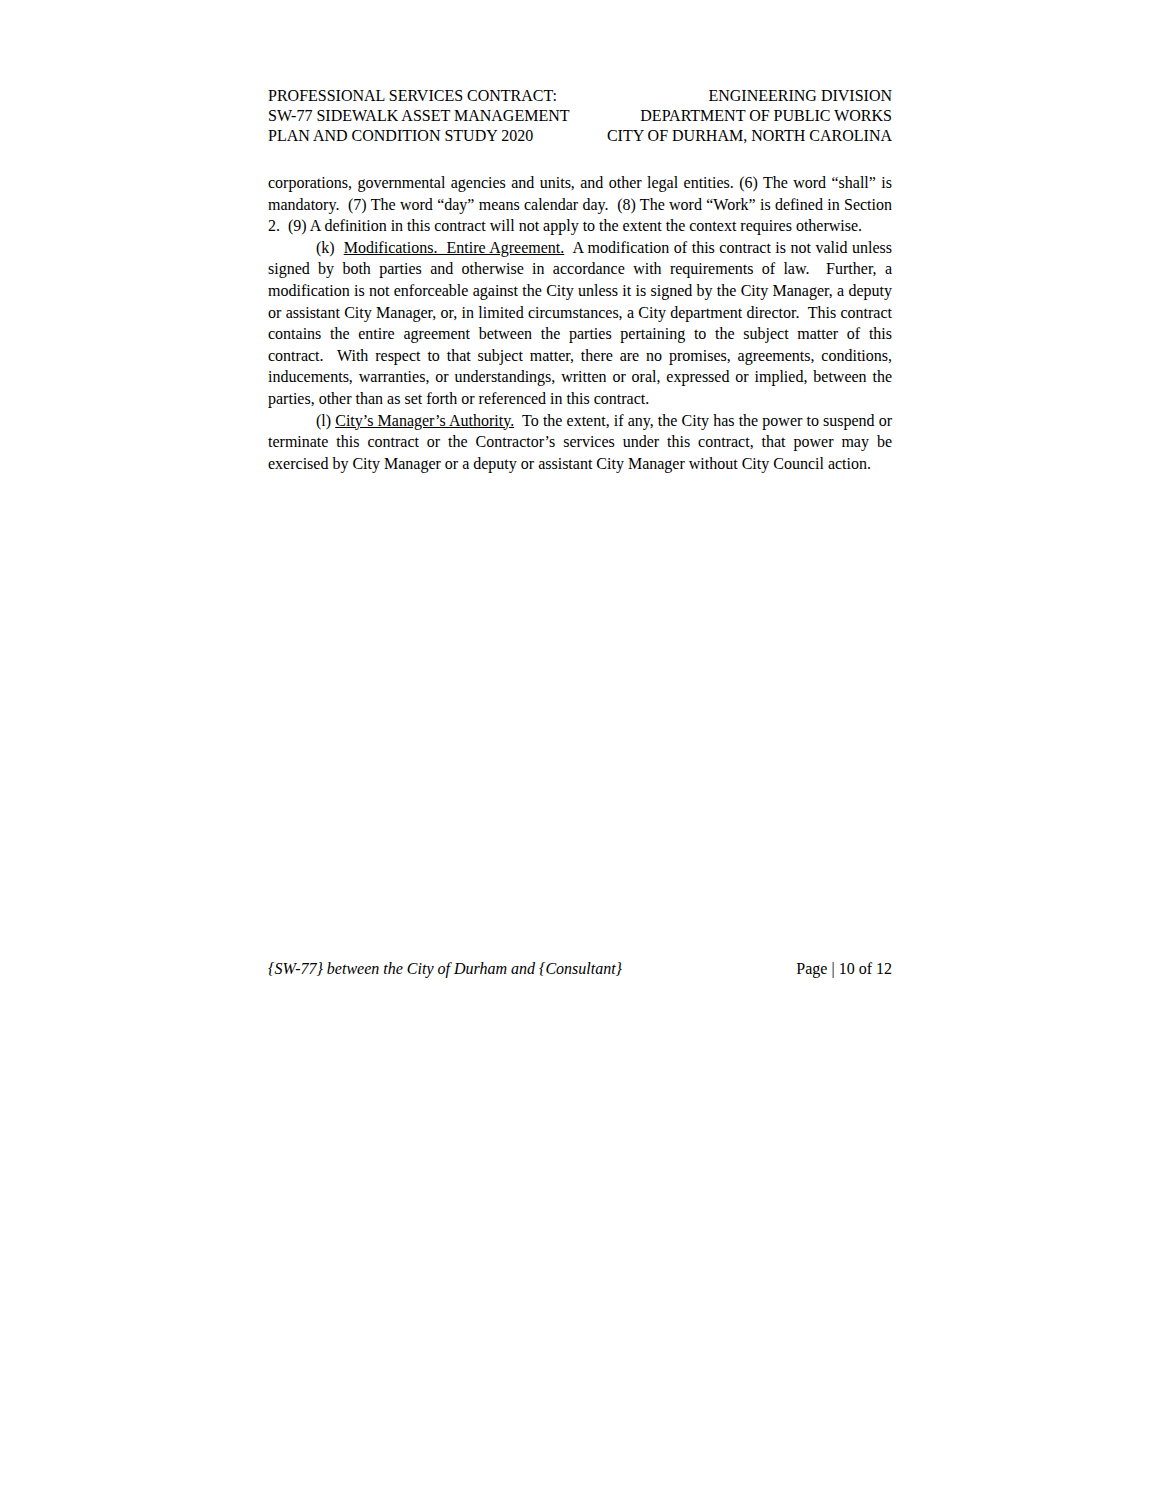| PROFESSIONAL SERVICES CONTRACT: | ENGINEERING DIVISION |
| SW-77 SIDEWALK ASSET MANAGEMENT | DEPARTMENT OF PUBLIC WORKS |
| PLAN AND CONDITION STUDY 2020 | CITY OF DURHAM, NORTH CAROLINA |
corporations, governmental agencies and units, and other legal entities. (6) The word “shall” is mandatory. (7) The word “day” means calendar day. (8) The word “Work” is defined in Section 2. (9) A definition in this contract will not apply to the extent the context requires otherwise.
(k) Modifications. Entire Agreement. A modification of this contract is not valid unless signed by both parties and otherwise in accordance with requirements of law. Further, a modification is not enforceable against the City unless it is signed by the City Manager, a deputy or assistant City Manager, or, in limited circumstances, a City department director. This contract contains the entire agreement between the parties pertaining to the subject matter of this contract. With respect to that subject matter, there are no promises, agreements, conditions, inducements, warranties, or understandings, written or oral, expressed or implied, between the parties, other than as set forth or referenced in this contract.
(l) City’s Manager’s Authority. To the extent, if any, the City has the power to suspend or terminate this contract or the Contractor’s services under this contract, that power may be exercised by City Manager or a deputy or assistant City Manager without City Council action.
| {SW-77} between the City of Durham and {Consultant} | Page / 10 of 12 |